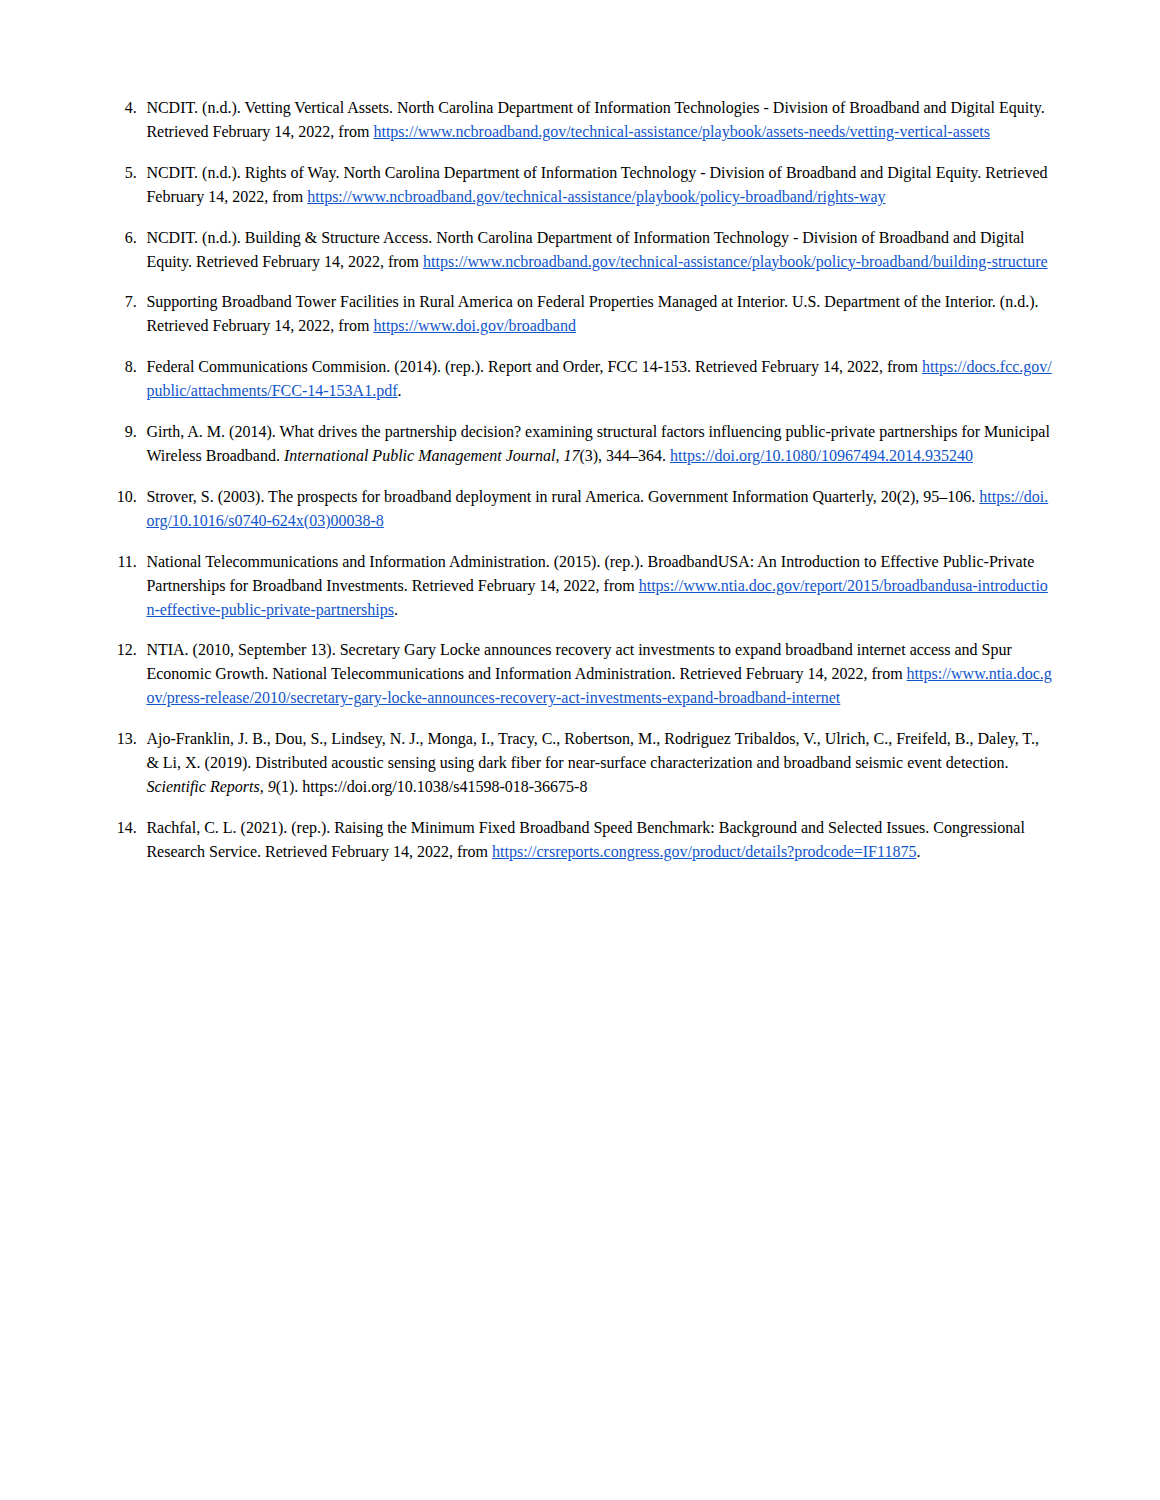NCDIT. (n.d.). Vetting Vertical Assets. North Carolina Department of Information Technologies - Division of Broadband and Digital Equity. Retrieved February 14, 2022, from https://www.ncbroadband.gov/technical-assistance/playbook/assets-needs/vetting-vertical-assets
NCDIT. (n.d.). Rights of Way. North Carolina Department of Information Technology - Division of Broadband and Digital Equity. Retrieved February 14, 2022, from https://www.ncbroadband.gov/technical-assistance/playbook/policy-broadband/rights-way
NCDIT. (n.d.). Building & Structure Access. North Carolina Department of Information Technology - Division of Broadband and Digital Equity. Retrieved February 14, 2022, from https://www.ncbroadband.gov/technical-assistance/playbook/policy-broadband/building-structure
Supporting Broadband Tower Facilities in Rural America on Federal Properties Managed at Interior. U.S. Department of the Interior. (n.d.). Retrieved February 14, 2022, from https://www.doi.gov/broadband
Federal Communications Commision. (2014). (rep.). Report and Order, FCC 14-153. Retrieved February 14, 2022, from https://docs.fcc.gov/public/attachments/FCC-14-153A1.pdf.
Girth, A. M. (2014). What drives the partnership decision? examining structural factors influencing public-private partnerships for Municipal Wireless Broadband. International Public Management Journal, 17(3), 344–364. https://doi.org/10.1080/10967494.2014.935240
Strover, S. (2003). The prospects for broadband deployment in rural America. Government Information Quarterly, 20(2), 95–106. https://doi.org/10.1016/s0740-624x(03)00038-8
National Telecommunications and Information Administration. (2015). (rep.). BroadbandUSA: An Introduction to Effective Public-Private Partnerships for Broadband Investments. Retrieved February 14, 2022, from https://www.ntia.doc.gov/report/2015/broadbandusa-introduction-effective-public-private-partnerships.
NTIA. (2010, September 13). Secretary Gary Locke announces recovery act investments to expand broadband internet access and Spur Economic Growth. National Telecommunications and Information Administration. Retrieved February 14, 2022, from https://www.ntia.doc.gov/press-release/2010/secretary-gary-locke-announces-recovery-act-investments-expand-broadband-internet
Ajo-Franklin, J. B., Dou, S., Lindsey, N. J., Monga, I., Tracy, C., Robertson, M., Rodriguez Tribaldos, V., Ulrich, C., Freifeld, B., Daley, T., & Li, X. (2019). Distributed acoustic sensing using dark fiber for near-surface characterization and broadband seismic event detection. Scientific Reports, 9(1). https://doi.org/10.1038/s41598-018-36675-8
Rachfal, C. L. (2021). (rep.). Raising the Minimum Fixed Broadband Speed Benchmark: Background and Selected Issues. Congressional Research Service. Retrieved February 14, 2022, from https://crsreports.congress.gov/product/details?prodcode=IF11875.